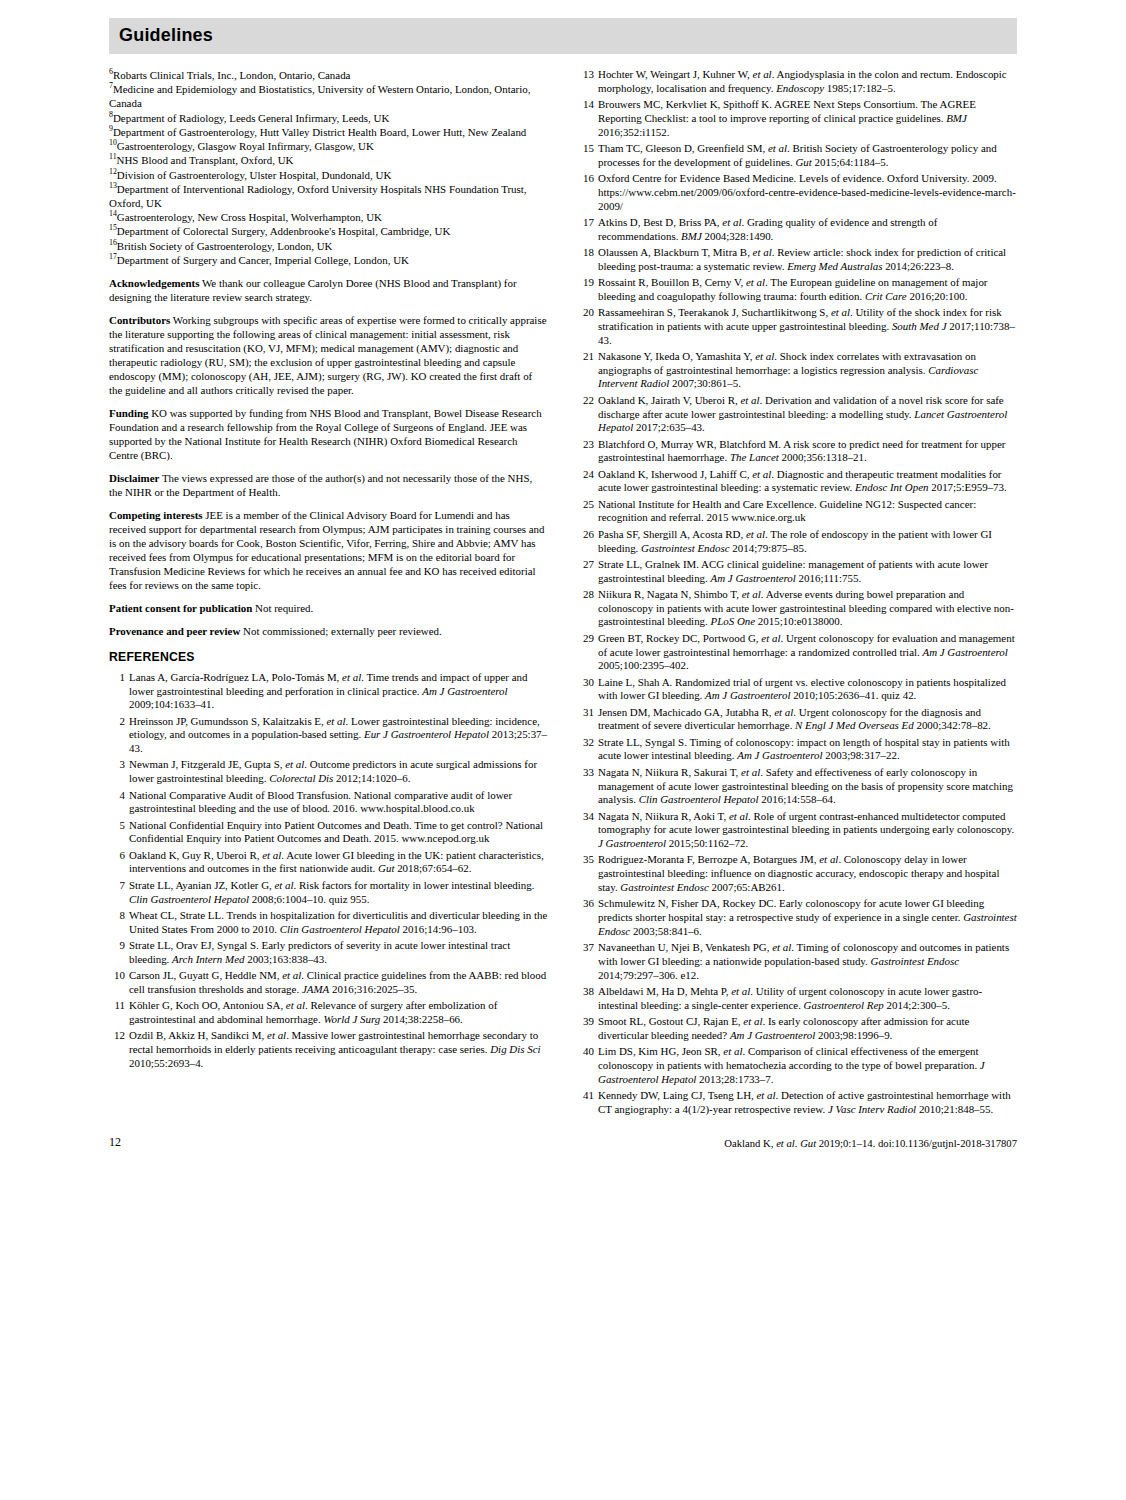Guidelines
6Robarts Clinical Trials, Inc., London, Ontario, Canada
7Medicine and Epidemiology and Biostatistics, University of Western Ontario, London, Ontario, Canada
8Department of Radiology, Leeds General Infirmary, Leeds, UK
9Department of Gastroenterology, Hutt Valley District Health Board, Lower Hutt, New Zealand
10Gastroenterology, Glasgow Royal Infirmary, Glasgow, UK
11NHS Blood and Transplant, Oxford, UK
12Division of Gastroenterology, Ulster Hospital, Dundonald, UK
13Department of Interventional Radiology, Oxford University Hospitals NHS Foundation Trust, Oxford, UK
14Gastroenterology, New Cross Hospital, Wolverhampton, UK
15Department of Colorectal Surgery, Addenbrooke's Hospital, Cambridge, UK
16British Society of Gastroenterology, London, UK
17Department of Surgery and Cancer, Imperial College, London, UK
Acknowledgements We thank our colleague Carolyn Doree (NHS Blood and Transplant) for designing the literature review search strategy.
Contributors Working subgroups with specific areas of expertise were formed to critically appraise the literature supporting the following areas of clinical management: initial assessment, risk stratification and resuscitation (KO, VJ, MFM); medical management (AMV); diagnostic and therapeutic radiology (RU, SM); the exclusion of upper gastrointestinal bleeding and capsule endoscopy (MM); colonoscopy (AH, JEE, AJM); surgery (RG, JW). KO created the first draft of the guideline and all authors critically revised the paper.
Funding KO was supported by funding from NHS Blood and Transplant, Bowel Disease Research Foundation and a research fellowship from the Royal College of Surgeons of England. JEE was supported by the National Institute for Health Research (NIHR) Oxford Biomedical Research Centre (BRC).
Disclaimer The views expressed are those of the author(s) and not necessarily those of the NHS, the NIHR or the Department of Health.
Competing interests JEE is a member of the Clinical Advisory Board for Lumendi and has received support for departmental research from Olympus; AJM participates in training courses and is on the advisory boards for Cook, Boston Scientific, Vifor, Ferring, Shire and Abbvie; AMV has received fees from Olympus for educational presentations; MFM is on the editorial board for Transfusion Medicine Reviews for which he receives an annual fee and KO has received editorial fees for reviews on the same topic.
Patient consent for publication Not required.
Provenance and peer review Not commissioned; externally peer reviewed.
REFERENCES
Lanas A, García-Rodríguez LA, Polo-Tomás M, et al. Time trends and impact of upper and lower gastrointestinal bleeding and perforation in clinical practice. Am J Gastroenterol 2009;104:1633–41.
Hreinsson JP, Gumundsson S, Kalaitzakis E, et al. Lower gastrointestinal bleeding: incidence, etiology, and outcomes in a population-based setting. Eur J Gastroenterol Hepatol 2013;25:37–43.
Newman J, Fitzgerald JE, Gupta S, et al. Outcome predictors in acute surgical admissions for lower gastrointestinal bleeding. Colorectal Dis 2012;14:1020–6.
National Comparative Audit of Blood Transfusion. National comparative audit of lower gastrointestinal bleeding and the use of blood. 2016. www.hospital.blood.co.uk
National Confidential Enquiry into Patient Outcomes and Death. Time to get control? National Confidential Enquiry into Patient Outcomes and Death. 2015. www.ncepod.org.uk
Oakland K, Guy R, Uberoi R, et al. Acute lower GI bleeding in the UK: patient characteristics, interventions and outcomes in the first nationwide audit. Gut 2018;67:654–62.
Strate LL, Ayanian JZ, Kotler G, et al. Risk factors for mortality in lower intestinal bleeding. Clin Gastroenterol Hepatol 2008;6:1004–10. quiz 955.
Wheat CL, Strate LL. Trends in hospitalization for diverticulitis and diverticular bleeding in the United States From 2000 to 2010. Clin Gastroenterol Hepatol 2016;14:96–103.
Strate LL, Orav EJ, Syngal S. Early predictors of severity in acute lower intestinal tract bleeding. Arch Intern Med 2003;163:838–43.
Carson JL, Guyatt G, Heddle NM, et al. Clinical practice guidelines from the AABB: red blood cell transfusion thresholds and storage. JAMA 2016;316:2025–35.
Köhler G, Koch OO, Antoniou SA, et al. Relevance of surgery after embolization of gastrointestinal and abdominal hemorrhage. World J Surg 2014;38:2258–66.
Ozdil B, Akkiz H, Sandikci M, et al. Massive lower gastrointestinal hemorrhage secondary to rectal hemorrhoids in elderly patients receiving anticoagulant therapy: case series. Dig Dis Sci 2010;55:2693–4.
Hochter W, Weingart J, Kuhner W, et al. Angiodysplasia in the colon and rectum. Endoscopic morphology, localisation and frequency. Endoscopy 1985;17:182–5.
Brouwers MC, Kerkvliet K, Spithoff K. AGREE Next Steps Consortium. The AGREE Reporting Checklist: a tool to improve reporting of clinical practice guidelines. BMJ 2016;352:i1152.
Tham TC, Gleeson D, Greenfield SM, et al. British Society of Gastroenterology policy and processes for the development of guidelines. Gut 2015;64:1184–5.
Oxford Centre for Evidence Based Medicine. Levels of evidence. Oxford University. 2009. https://www.cebm.net/2009/06/oxford-centre-evidence-based-medicine-levels-evidence-march-2009/
Atkins D, Best D, Briss PA, et al. Grading quality of evidence and strength of recommendations. BMJ 2004;328:1490.
Olaussen A, Blackburn T, Mitra B, et al. Review article: shock index for prediction of critical bleeding post-trauma: a systematic review. Emerg Med Australas 2014;26:223–8.
Rossaint R, Bouillon B, Cerny V, et al. The European guideline on management of major bleeding and coagulopathy following trauma: fourth edition. Crit Care 2016;20:100.
Rassameehiran S, Teerakanok J, Suchartlikitwong S, et al. Utility of the shock index for risk stratification in patients with acute upper gastrointestinal bleeding. South Med J 2017;110:738–43.
Nakasone Y, Ikeda O, Yamashita Y, et al. Shock index correlates with extravasation on angiographs of gastrointestinal hemorrhage: a logistics regression analysis. Cardiovasc Intervent Radiol 2007;30:861–5.
Oakland K, Jairath V, Uberoi R, et al. Derivation and validation of a novel risk score for safe discharge after acute lower gastrointestinal bleeding: a modelling study. Lancet Gastroenterol Hepatol 2017;2:635–43.
Blatchford O, Murray WR, Blatchford M. A risk score to predict need for treatment for upper gastrointestinal haemorrhage. The Lancet 2000;356:1318–21.
Oakland K, Isherwood J, Lahiff C, et al. Diagnostic and therapeutic treatment modalities for acute lower gastrointestinal bleeding: a systematic review. Endosc Int Open 2017;5:E959–73.
National Institute for Health and Care Excellence. Guideline NG12: Suspected cancer: recognition and referral. 2015 www.nice.org.uk
Pasha SF, Shergill A, Acosta RD, et al. The role of endoscopy in the patient with lower GI bleeding. Gastrointest Endosc 2014;79:875–85.
Strate LL, Gralnek IM. ACG clinical guideline: management of patients with acute lower gastrointestinal bleeding. Am J Gastroenterol 2016;111:755.
Niikura R, Nagata N, Shimbo T, et al. Adverse events during bowel preparation and colonoscopy in patients with acute lower gastrointestinal bleeding compared with elective non-gastrointestinal bleeding. PLoS One 2015;10:e0138000.
Green BT, Rockey DC, Portwood G, et al. Urgent colonoscopy for evaluation and management of acute lower gastrointestinal hemorrhage: a randomized controlled trial. Am J Gastroenterol 2005;100:2395–402.
Laine L, Shah A. Randomized trial of urgent vs. elective colonoscopy in patients hospitalized with lower GI bleeding. Am J Gastroenterol 2010;105:2636–41. quiz 42.
Jensen DM, Machicado GA, Jutabha R, et al. Urgent colonoscopy for the diagnosis and treatment of severe diverticular hemorrhage. N Engl J Med Overseas Ed 2000;342:78–82.
Strate LL, Syngal S. Timing of colonoscopy: impact on length of hospital stay in patients with acute lower intestinal bleeding. Am J Gastroenterol 2003;98:317–22.
Nagata N, Niikura R, Sakurai T, et al. Safety and effectiveness of early colonoscopy in management of acute lower gastrointestinal bleeding on the basis of propensity score matching analysis. Clin Gastroenterol Hepatol 2016;14:558–64.
Nagata N, Niikura R, Aoki T, et al. Role of urgent contrast-enhanced multidetector computed tomography for acute lower gastrointestinal bleeding in patients undergoing early colonoscopy. J Gastroenterol 2015;50:1162–72.
Rodriguez-Moranta F, Berrozpe A, Botargues JM, et al. Colonoscopy delay in lower gastrointestinal bleeding: influence on diagnostic accuracy, endoscopic therapy and hospital stay. Gastrointest Endosc 2007;65:AB261.
Schmulewitz N, Fisher DA, Rockey DC. Early colonoscopy for acute lower GI bleeding predicts shorter hospital stay: a retrospective study of experience in a single center. Gastrointest Endosc 2003;58:841–6.
Navaneethan U, Njei B, Venkatesh PG, et al. Timing of colonoscopy and outcomes in patients with lower GI bleeding: a nationwide population-based study. Gastrointest Endosc 2014;79:297–306. e12.
Albeldawi M, Ha D, Mehta P, et al. Utility of urgent colonoscopy in acute lower gastro-intestinal bleeding: a single-center experience. Gastroenterol Rep 2014;2:300–5.
Smoot RL, Gostout CJ, Rajan E, et al. Is early colonoscopy after admission for acute diverticular bleeding needed? Am J Gastroenterol 2003;98:1996–9.
Lim DS, Kim HG, Jeon SR, et al. Comparison of clinical effectiveness of the emergent colonoscopy in patients with hematochezia according to the type of bowel preparation. J Gastroenterol Hepatol 2013;28:1733–7.
Kennedy DW, Laing CJ, Tseng LH, et al. Detection of active gastrointestinal hemorrhage with CT angiography: a 4(1/2)-year retrospective review. J Vasc Interv Radiol 2010;21:848–55.
12
Oakland K, et al. Gut 2019;0:1–14. doi:10.1136/gutjnl-2018-317807